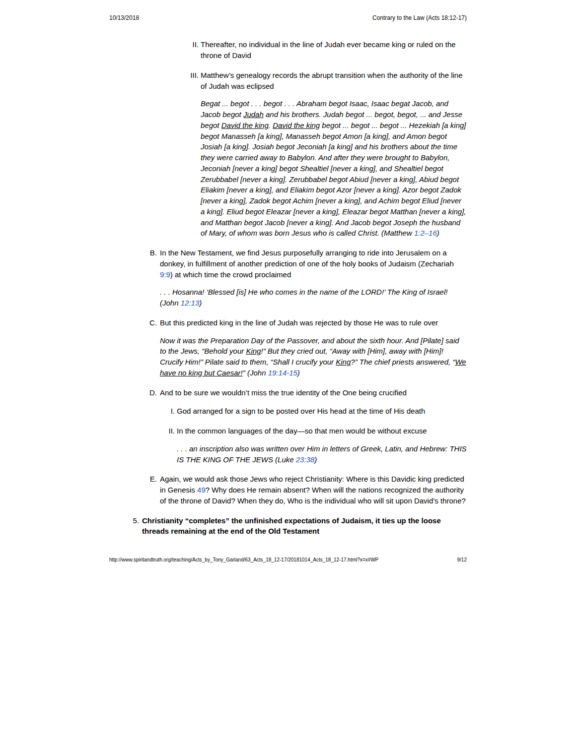10/13/2018
Contrary to the Law (Acts 18:12-17)
II.
Thereafter, no individual in the line of Judah ever became king or ruled on the throne of David
III.
Matthew’s genealogy records the abrupt transition when the authority of the line of Judah was eclipsed
Begat ... begot . . . begot . . . Abraham begot Isaac, Isaac begat Jacob, and Jacob begot Judah and his brothers. Judah begot ... begot, begot, ... and Jesse begot David the king. David the king begot ... begot ... begot ... Hezekiah [a king] begot Manasseh [a king], Manasseh begot Amon [a king], and Amon begot Josiah [a king]. Josiah begot Jeconiah [a king] and his brothers about the time they were carried away to Babylon. And after they were brought to Babylon, Jeconiah [never a king] begot Shealtiel [never a king], and Shealtiel begot Zerubbabel [never a king]. Zerubbabel begot Abiud [never a king], Abiud begot Eliakim [never a king], and Eliakim begot Azor [never a king]. Azor begot Zadok [never a king], Zadok begot Achim [never a king], and Achim begot Eliud [never a king]. Eliud begot Eleazar [never a king], Eleazar begot Matthan [never a king], and Matthan begot Jacob [never a king]. And Jacob begot Joseph the husband of Mary, of whom was born Jesus who is called Christ. (Matthew 1:2–16)
B.
In the New Testament, we find Jesus purposefully arranging to ride into Jerusalem on a donkey, in fulfillment of another prediction of one of the holy books of Judaism (Zechariah 9:9) at which time the crowd proclaimed
. . . Hosanna! ‘Blessed [is] He who comes in the name of the LORD!’ The King of Israel! (John 12:13)
C.
But this predicted king in the line of Judah was rejected by those He was to rule over
Now it was the Preparation Day of the Passover, and about the sixth hour. And [Pilate] said to the Jews, “Behold your King!” But they cried out, “Away with [Him], away with [Him]! Crucify Him!” Pilate said to them, “Shall I crucify your King?” The chief priests answered, “We have no king but Caesar!” (John 19:14-15)
D.
And to be sure we wouldn’t miss the true identity of the One being crucified
I.
God arranged for a sign to be posted over His head at the time of His death
II.
In the common languages of the day—so that men would be without excuse
. . . an inscription also was written over Him in letters of Greek, Latin, and Hebrew: THIS IS THE KING OF THE JEWS (Luke 23:38)
E.
Again, we would ask those Jews who reject Christianity: Where is this Davidic king predicted in Genesis 49? Why does He remain absent? When will the nations recognized the authority of the throne of David? When they do, Who is the individual who will sit upon David’s throne?
5.
Christianity “completes” the unfinished expectations of Judaism, it ties up the loose threads remaining at the end of the Old Testament
http://www.spiritandtruth.org/teaching/Acts_by_Tony_Garland/63_Acts_18_12-17/20181014_Acts_18_12-17.html?x=x#WP
9/12